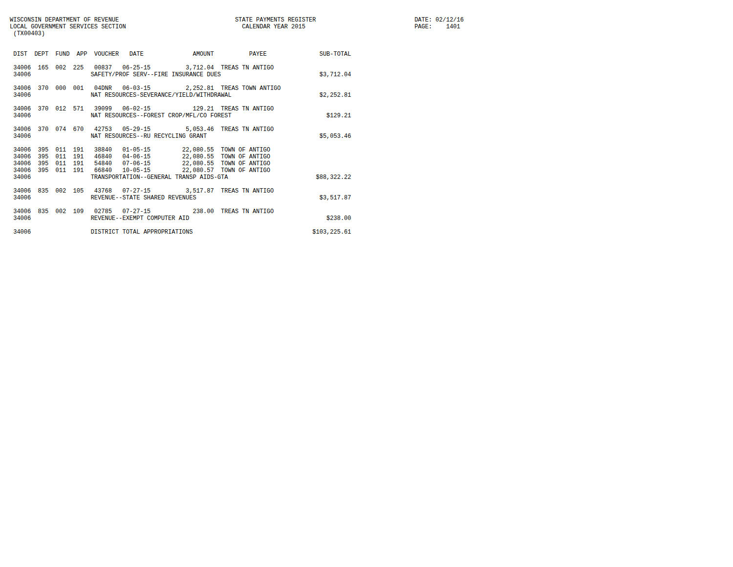WISCONSIN DEPARTMENT OF REVENUE STATE PAYMENTS REGISTER DATE: 02/12/16 LOCAL GOVERNMENT SERVICES SECTION CALENDAR YEAR 2015 PAGE: 1401 (TX00403) DIST DEPT FUND APP VOUCHER DATE AMOUNT PAYEE SUB-TOTAL 34006 165 002 225 00837 06-25-15 3,712.04 TREAS TN ANTIGO 34006 SAFETY/PROF SERV--FIRE INSURANCE DUES $3,712.04 34006 370 000 001 04DNR 06-03-15 2,252.81 TREAS TOWN ANTIGO 34006 NAT RESOURCES-SEVERANCE/YIELD/WITHDRAWAL $2,252.81 34006 370 012 571 39099 06-02-15 129.21 TREAS TN ANTIGO 34006 NAT RESOURCES--FOREST CROP/MFL/CO FOREST $129.21 34006 370 074 670 42753 05-29-15 5,053.46 TREAS TN ANTIGO 34006 NAT RESOURCES--RU RECYCLING GRANT $5,053.46 34006 395 011 191 38840 01-05-15 22,080.55 TOWN OF ANTIGO 34006 395 011 191 46840 04-06-15 22,080.55 TOWN OF ANTIGO 34006 395 011 191 54840 07-06-15 22,080.55 TOWN OF ANTIGO 34006 395 011 191 66840 10-05-15 22,080.57 TOWN OF ANTIGO 34006 TRANSPORTATION--GENERAL TRANSP AIDS-GTA $88,322.22 34006 835 002 105 43768 07-27-15 3,517.87 TREAS TN ANTIGO 34006 REVENUE--STATE SHARED REVENUES $3,517.87 34006 835 002 109 02785 07-27-15 238.00 TREAS TN ANTIGO 34006 REVENUE--EXEMPT COMPUTER AID $238.00 34006 DISTRICT TOTAL APPROPRIATIONS $103,225.61